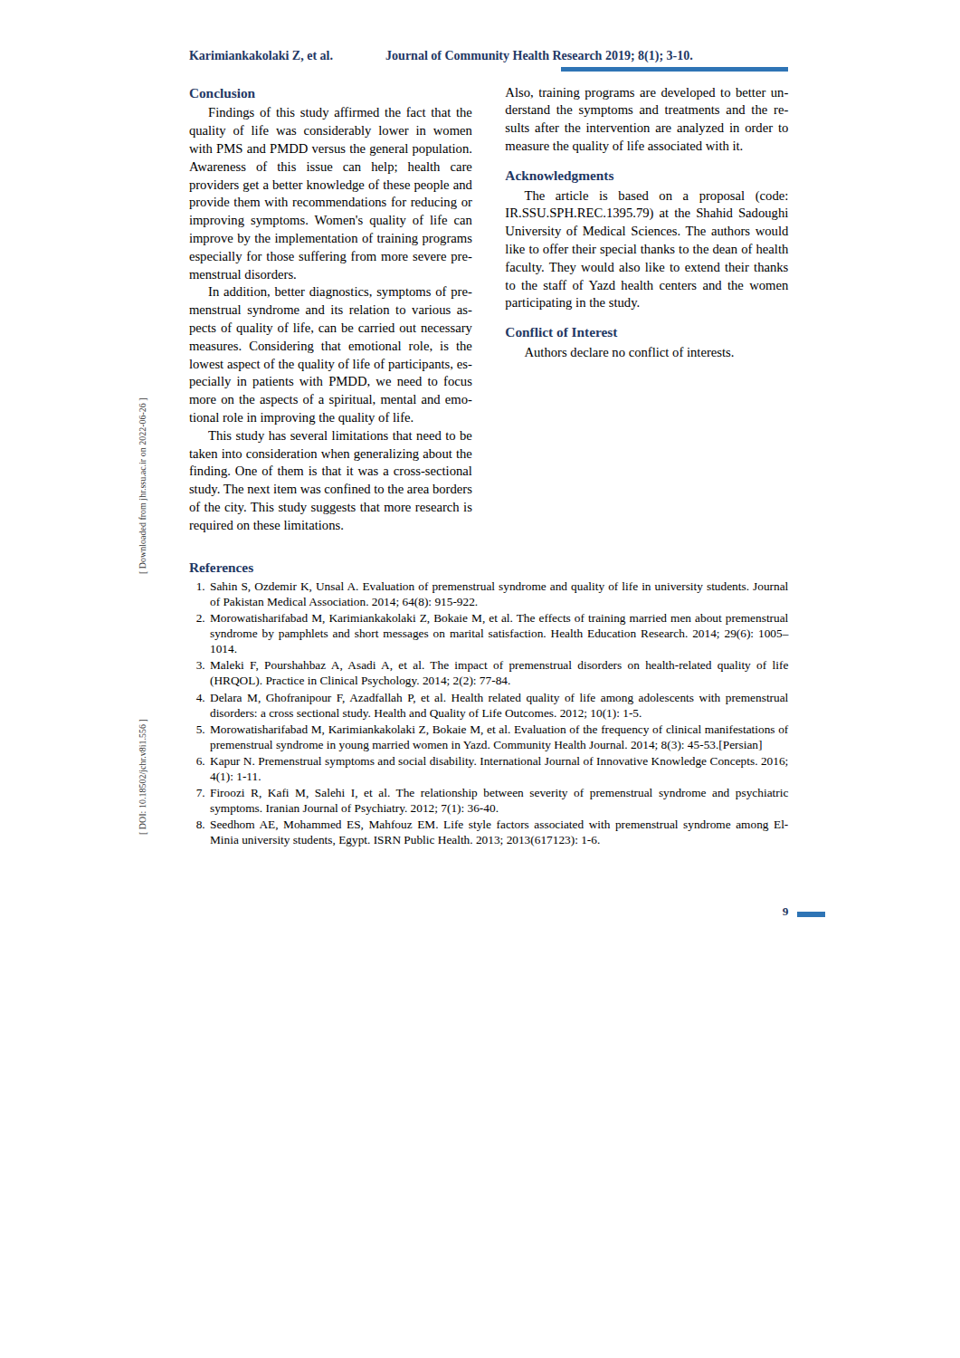[ Downloaded from jhr.ssu.ac.ir on 2022-06-26 ] [ DOI: 10.18502/jchr.v8i1.556 ]
Karimiankakolaki Z, et al.
Journal of Community Health Research 2019; 8(1); 3-10.
Conclusion
Findings of this study affirmed the fact that the quality of life was considerably lower in women with PMS and PMDD versus the general population. Awareness of this issue can help; health care providers get a better knowledge of these people and provide them with recommendations for reducing or improving symptoms. Women's quality of life can improve by the implementation of training programs especially for those suffering from more severe premenstrual disorders.
In addition, better diagnostics, symptoms of premenstrual syndrome and its relation to various aspects of quality of life, can be carried out necessary measures. Considering that emotional role, is the lowest aspect of the quality of life of participants, especially in patients with PMDD, we need to focus more on the aspects of a spiritual, mental and emotional role in improving the quality of life.
This study has several limitations that need to be taken into consideration when generalizing about the finding. One of them is that it was a cross-sectional study. The next item was confined to the area borders of the city. This study suggests that more research is required on these limitations.
Also, training programs are developed to better understand the symptoms and treatments and the results after the intervention are analyzed in order to measure the quality of life associated with it.
Acknowledgments
The article is based on a proposal (code: IR.SSU.SPH.REC.1395.79) at the Shahid Sadoughi University of Medical Sciences. The authors would like to offer their special thanks to the dean of health faculty. They would also like to extend their thanks to the staff of Yazd health centers and the women participating in the study.
Conflict of Interest
Authors declare no conflict of interests.
References
Sahin S, Ozdemir K, Unsal A. Evaluation of premenstrual syndrome and quality of life in university students. Journal of Pakistan Medical Association. 2014; 64(8): 915-922.
Morowatisharifabad M, Karimiankakolaki Z, Bokaie M, et al. The effects of training married men about premenstrual syndrome by pamphlets and short messages on marital satisfaction. Health Education Research. 2014; 29(6): 1005–1014.
Maleki F, Pourshahbaz A, Asadi A, et al. The impact of premenstrual disorders on health-related quality of life (HRQOL). Practice in Clinical Psychology. 2014; 2(2): 77-84.
Delara M, Ghofranipour F, Azadfallah P, et al. Health related quality of life among adolescents with premenstrual disorders: a cross sectional study. Health and Quality of Life Outcomes. 2012; 10(1): 1-5.
Morowatisharifabad M, Karimiankakolaki Z, Bokaie M, et al. Evaluation of the frequency of clinical manifestations of premenstrual syndrome in young married women in Yazd. Community Health Journal. 2014; 8(3): 45-53.[Persian]
Kapur N. Premenstrual symptoms and social disability. International Journal of Innovative Knowledge Concepts. 2016; 4(1): 1-11.
Firoozi R, Kafi M, Salehi I, et al. The relationship between severity of premenstrual syndrome and psychiatric symptoms. Iranian Journal of Psychiatry. 2012; 7(1): 36-40.
Seedhom AE, Mohammed ES, Mahfouz EM. Life style factors associated with premenstrual syndrome among El-Minia university students, Egypt. ISRN Public Health. 2013; 2013(617123): 1-6.
9